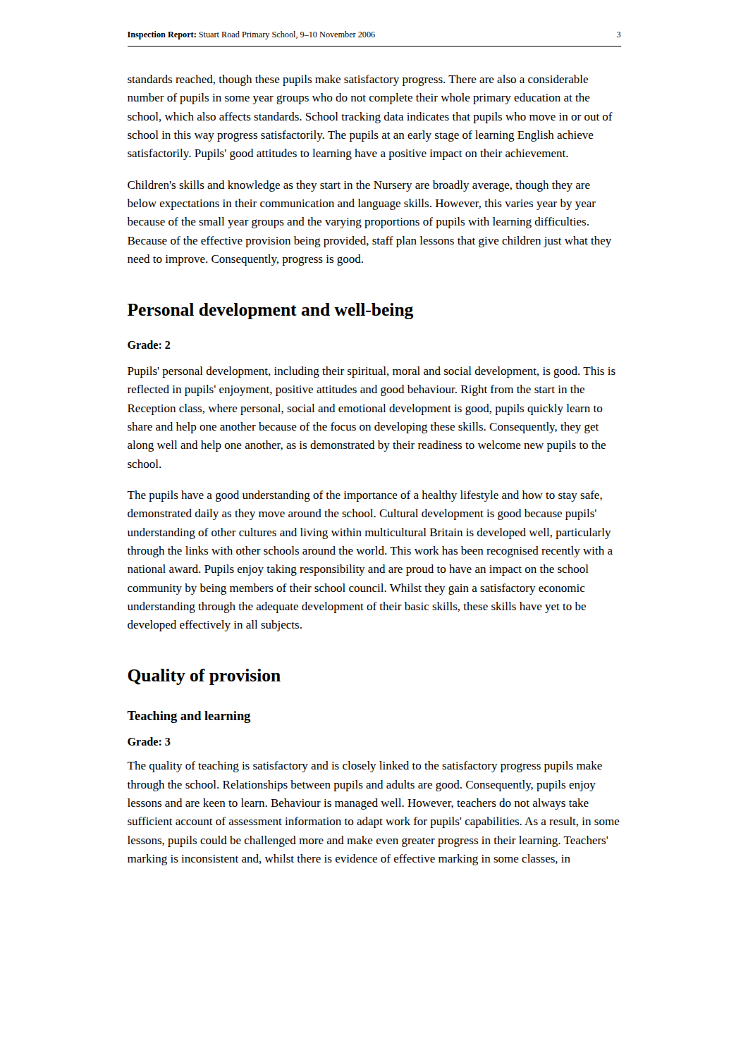Inspection Report: Stuart Road Primary School, 9–10 November 2006
3
standards reached, though these pupils make satisfactory progress. There are also a considerable number of pupils in some year groups who do not complete their whole primary education at the school, which also affects standards. School tracking data indicates that pupils who move in or out of school in this way progress satisfactorily. The pupils at an early stage of learning English achieve satisfactorily. Pupils' good attitudes to learning have a positive impact on their achievement.
Children's skills and knowledge as they start in the Nursery are broadly average, though they are below expectations in their communication and language skills. However, this varies year by year because of the small year groups and the varying proportions of pupils with learning difficulties. Because of the effective provision being provided, staff plan lessons that give children just what they need to improve. Consequently, progress is good.
Personal development and well-being
Grade: 2
Pupils' personal development, including their spiritual, moral and social development, is good. This is reflected in pupils' enjoyment, positive attitudes and good behaviour. Right from the start in the Reception class, where personal, social and emotional development is good, pupils quickly learn to share and help one another because of the focus on developing these skills. Consequently, they get along well and help one another, as is demonstrated by their readiness to welcome new pupils to the school.
The pupils have a good understanding of the importance of a healthy lifestyle and how to stay safe, demonstrated daily as they move around the school. Cultural development is good because pupils' understanding of other cultures and living within multicultural Britain is developed well, particularly through the links with other schools around the world. This work has been recognised recently with a national award. Pupils enjoy taking responsibility and are proud to have an impact on the school community by being members of their school council. Whilst they gain a satisfactory economic understanding through the adequate development of their basic skills, these skills have yet to be developed effectively in all subjects.
Quality of provision
Teaching and learning
Grade: 3
The quality of teaching is satisfactory and is closely linked to the satisfactory progress pupils make through the school. Relationships between pupils and adults are good. Consequently, pupils enjoy lessons and are keen to learn. Behaviour is managed well. However, teachers do not always take sufficient account of assessment information to adapt work for pupils' capabilities. As a result, in some lessons, pupils could be challenged more and make even greater progress in their learning. Teachers' marking is inconsistent and, whilst there is evidence of effective marking in some classes, in